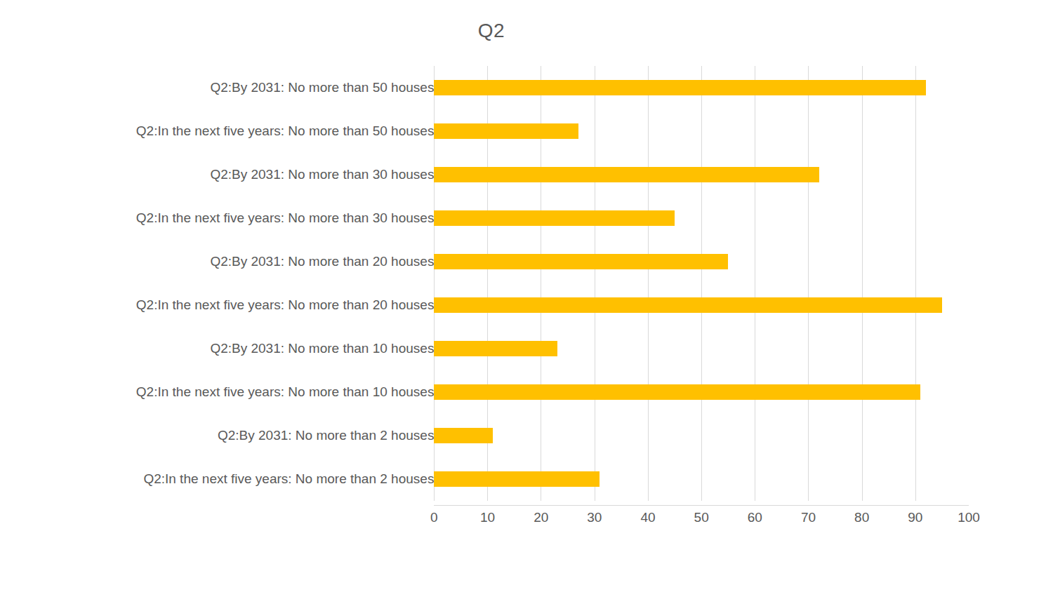Q2
Q2 – horizontal bar chart of responses
| Q2:By 2031: No more than 50 houses | |
| Q2:In the next five years: No more than 50 houses | |
| Q2:By 2031: No more than 30 houses | |
| Q2:In the next five years: No more than 30 houses | |
| Q2:By 2031: No more than 20 houses | |
| Q2:In the next five years: No more than 20 houses | |
| Q2:By 2031: No more than 10 houses | |
| Q2:In the next five years: No more than 10 houses | |
| Q2:By 2031: No more than 2 houses | |
| Q2:In the next five years: No more than 2 houses | |
| | 0 10 20 30 40 50 60 70 80 90 100 |